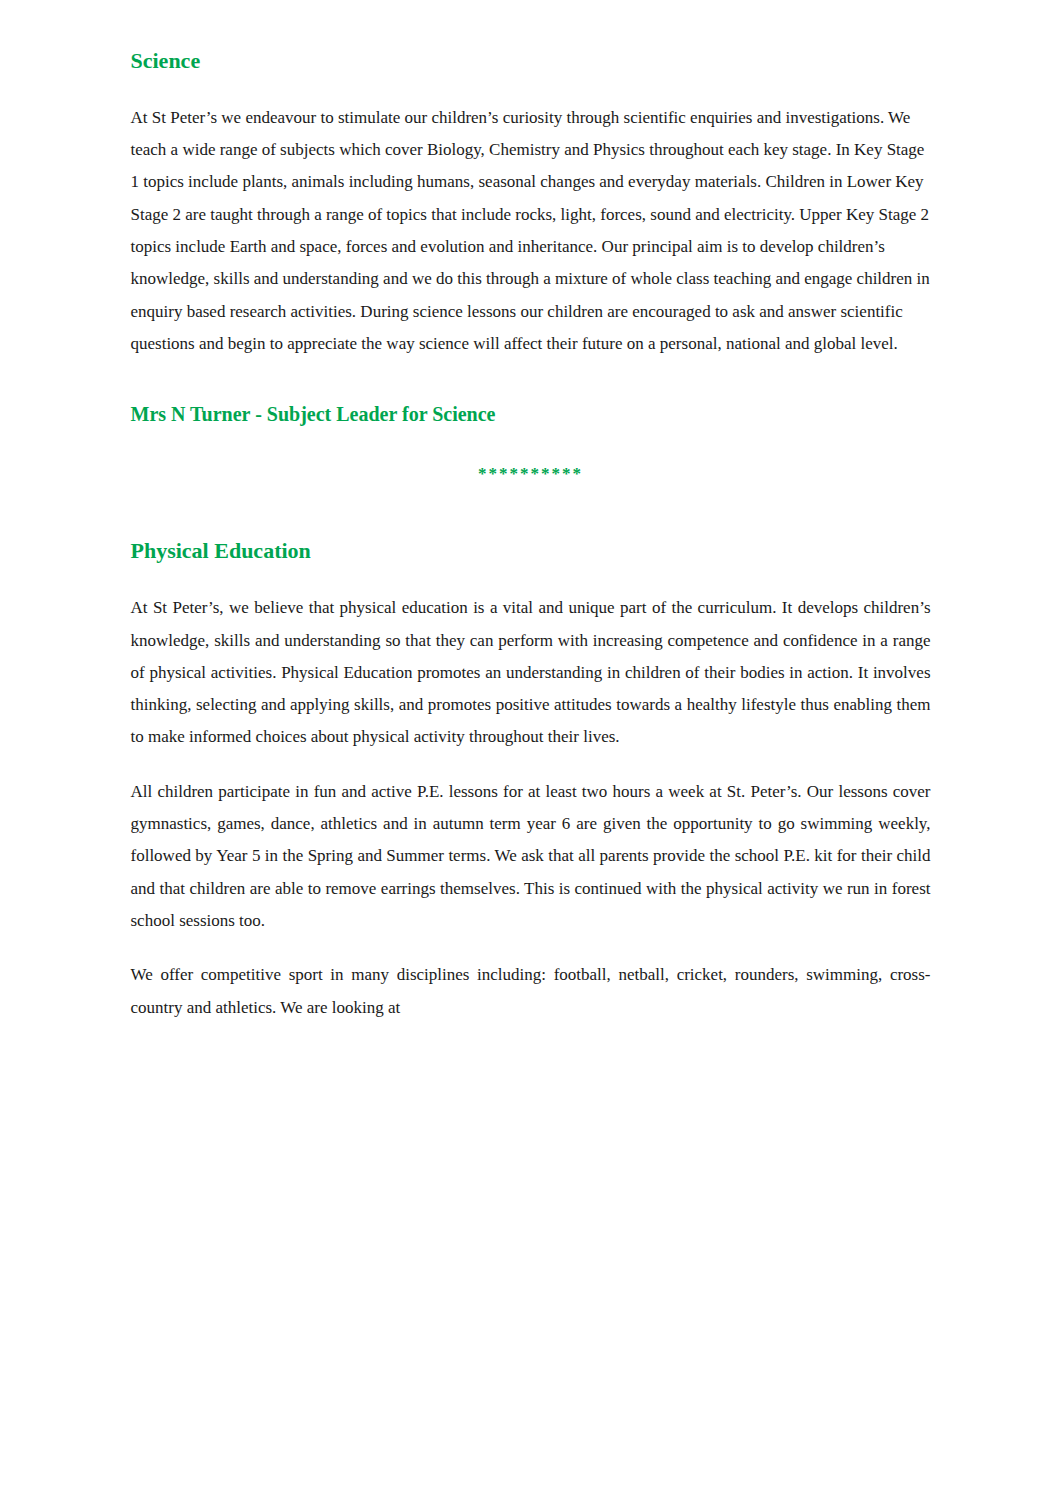Science
At St Peter’s we endeavour to stimulate our children’s curiosity through scientific enquiries and investigations. We teach a wide range of subjects which cover Biology, Chemistry and Physics throughout each key stage. In Key Stage 1 topics include plants, animals including humans, seasonal changes and everyday materials. Children in Lower Key Stage 2 are taught through a range of topics that include rocks, light, forces, sound and electricity. Upper Key Stage 2 topics include Earth and space, forces and evolution and inheritance. Our principal aim is to develop children’s knowledge, skills and understanding and we do this through a mixture of whole class teaching and engage children in enquiry based research activities. During science lessons our children are encouraged to ask and answer scientific questions and begin to appreciate the way science will affect their future on a personal, national and global level.
Mrs N Turner - Subject Leader for Science
**********
Physical Education
At St Peter’s, we believe that physical education is a vital and unique part of the curriculum. It develops children’s knowledge, skills and understanding so that they can perform with increasing competence and confidence in a range of physical activities. Physical Education promotes an understanding in children of their bodies in action. It involves thinking, selecting and applying skills, and promotes positive attitudes towards a healthy lifestyle thus enabling them to make informed choices about physical activity throughout their lives.
All children participate in fun and active P.E. lessons for at least two hours a week at St. Peter’s. Our lessons cover gymnastics, games, dance, athletics and in autumn term year 6 are given the opportunity to go swimming weekly, followed by Year 5 in the Spring and Summer terms. We ask that all parents provide the school P.E. kit for their child and that children are able to remove earrings themselves. This is continued with the physical activity we run in forest school sessions too.
We offer competitive sport in many disciplines including: football, netball, cricket, rounders, swimming, cross-country and athletics. We are looking at